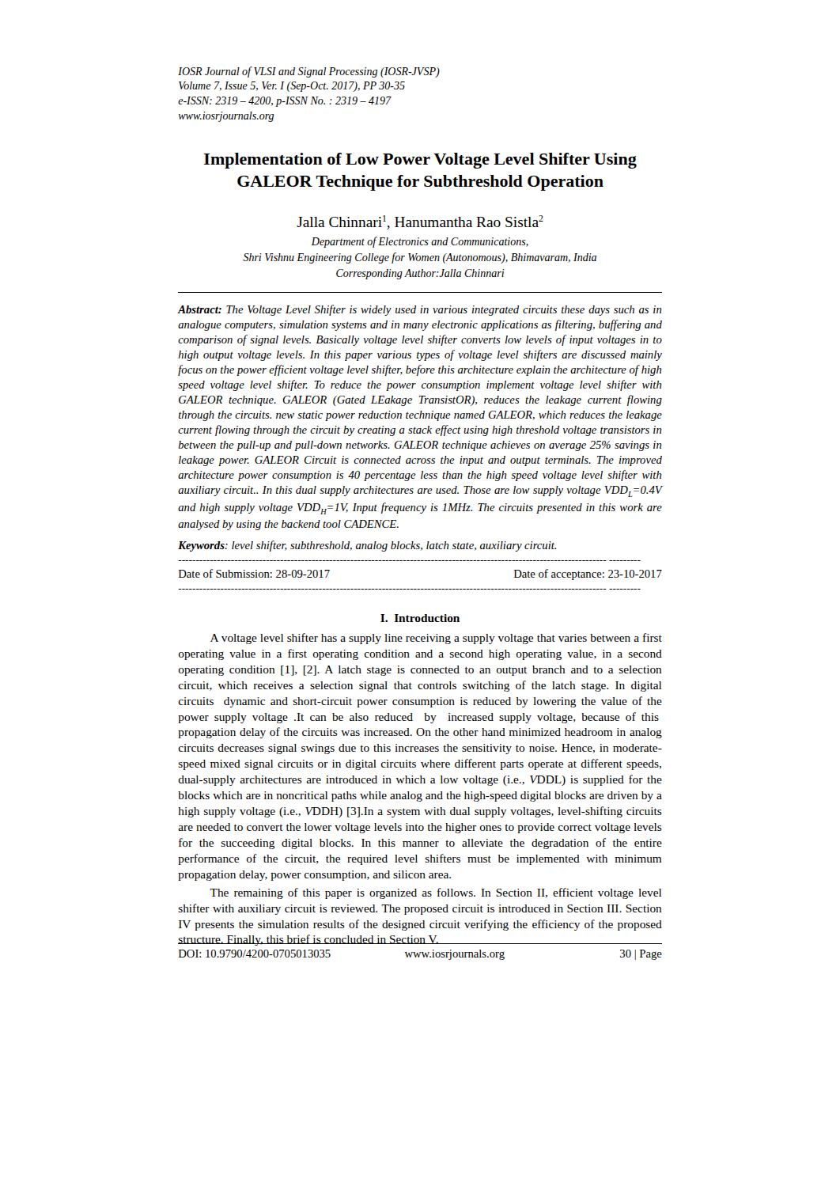IOSR Journal of VLSI and Signal Processing (IOSR-JVSP)
Volume 7, Issue 5, Ver. I (Sep-Oct. 2017), PP 30-35
e-ISSN: 2319 – 4200, p-ISSN No. : 2319 – 4197
www.iosrjournals.org
Implementation of Low Power Voltage Level Shifter Using
GALEOR Technique for Subthreshold Operation
Jalla Chinnari1, Hanumantha Rao Sistla2
Department of Electronics and Communications,
Shri Vishnu Engineering College for Women (Autonomous), Bhimavaram, India
Corresponding Author:Jalla Chinnari
Abstract: The Voltage Level Shifter is widely used in various integrated circuits these days such as in analogue computers, simulation systems and in many electronic applications as filtering, buffering and comparison of signal levels. Basically voltage level shifter converts low levels of input voltages in to high output voltage levels. In this paper various types of voltage level shifters are discussed mainly focus on the power efficient voltage level shifter, before this architecture explain the architecture of high speed voltage level shifter. To reduce the power consumption implement voltage level shifter with GALEOR technique. GALEOR (Gated LEakage TransistOR), reduces the leakage current flowing through the circuits. new static power reduction technique named GALEOR, which reduces the leakage current flowing through the circuit by creating a stack effect using high threshold voltage transistors in between the pull-up and pull-down networks. GALEOR technique achieves on average 25% savings in leakage power. GALEOR Circuit is connected across the input and output terminals. The improved architecture power consumption is 40 percentage less than the high speed voltage level shifter with auxiliary circuit.. In this dual supply architectures are used. Those are low supply voltage VDDL=0.4V and high supply voltage VDDH=1V, Input frequency is 1MHz. The circuits presented in this work are analysed by using the backend tool CADENCE.
Keywords: level shifter, subthreshold, analog blocks, latch state, auxiliary circuit.
-------------------------------------------------------------------------------------------------------------------------- ---------
Date of Submission: 28-09-2017 Date of acceptance: 23-10-2017
-------------------------------------------------------------------------------------------------------------------------- ---------
I. Introduction
A voltage level shifter has a supply line receiving a supply voltage that varies between a first operating value in a first operating condition and a second high operating value, in a second operating condition [1], [2]. A latch stage is connected to an output branch and to a selection circuit, which receives a selection signal that controls switching of the latch stage. In digital circuits dynamic and short-circuit power consumption is reduced by lowering the value of the power supply voltage .It can be also reduced by increased supply voltage, because of this propagation delay of the circuits was increased. On the other hand minimized headroom in analog circuits decreases signal swings due to this increases the sensitivity to noise. Hence, in moderate-speed mixed signal circuits or in digital circuits where different parts operate at different speeds, dual-supply architectures are introduced in which a low voltage (i.e., VDDL) is supplied for the blocks which are in noncritical paths while analog and the high-speed digital blocks are driven by a high supply voltage (i.e., VDDH) [3].In a system with dual supply voltages, level-shifting circuits are needed to convert the lower voltage levels into the higher ones to provide correct voltage levels for the succeeding digital blocks. In this manner to alleviate the degradation of the entire performance of the circuit, the required level shifters must be implemented with minimum propagation delay, power consumption, and silicon area.
The remaining of this paper is organized as follows. In Section II, efficient voltage level shifter with auxiliary circuit is reviewed. The proposed circuit is introduced in Section III. Section IV presents the simulation results of the designed circuit verifying the efficiency of the proposed structure. Finally, this brief is concluded in Section V.
DOI: 10.9790/4200-0705013035 www.iosrjournals.org 30 | Page